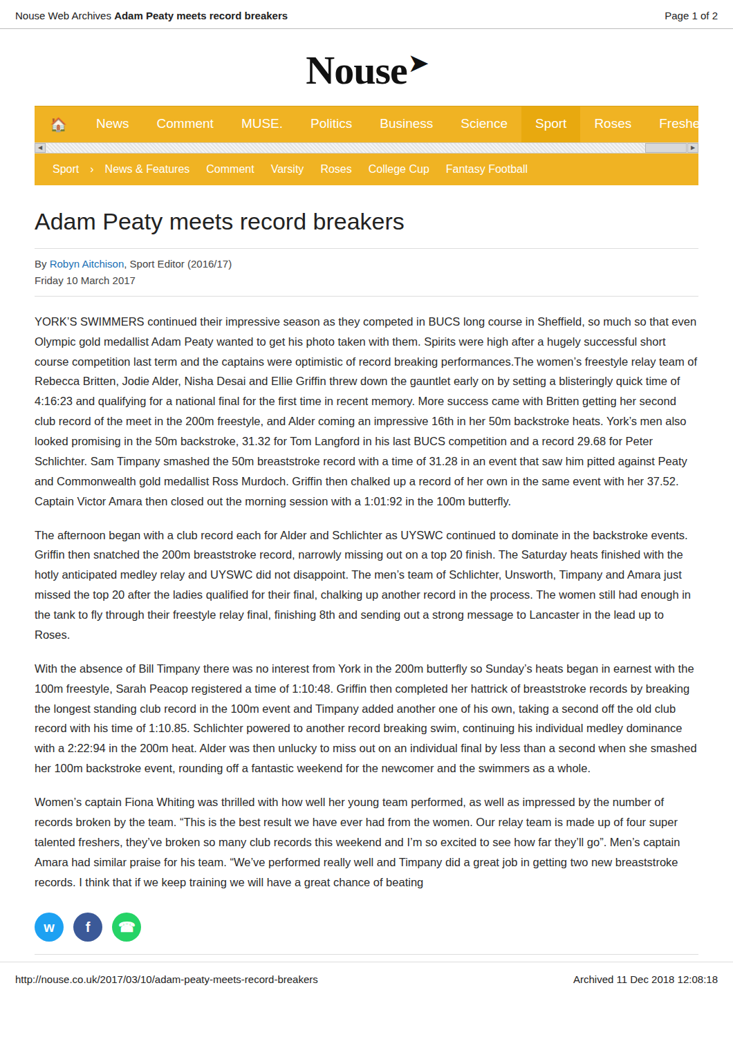Nouse Web Archives Adam Peaty meets record breakers
Page 1 of 2
Nouse➤
🏠 News Comment MUSE. Politics Business Science Sport Roses Freshers
◀
▶
Sport › News & Features Comment Varsity Roses College Cup Fantasy Football
Adam Peaty meets record breakers
By Robyn Aitchison, Sport Editor (2016/17)
Friday 10 March 2017
YORK’S SWIMMERS continued their impressive season as they competed in BUCS long course in Sheffield, so much so that even Olympic gold medallist Adam Peaty wanted to get his photo taken with them. Spirits were high after a hugely successful short course competition last term and the captains were optimistic of record breaking performances.The women’s freestyle relay team of Rebecca Britten, Jodie Alder, Nisha Desai and Ellie Griffin threw down the gauntlet early on by setting a blisteringly quick time of 4:16:23 and qualifying for a national final for the first time in recent memory. More success came with Britten getting her second club record of the meet in the 200m freestyle, and Alder coming an impressive 16th in her 50m backstroke heats. York’s men also looked promising in the 50m backstroke, 31.32 for Tom Langford in his last BUCS competition and a record 29.68 for Peter Schlichter. Sam Timpany smashed the 50m breaststroke record with a time of 31.28 in an event that saw him pitted against Peaty and Commonwealth gold medallist Ross Murdoch. Griffin then chalked up a record of her own in the same event with her 37.52. Captain Victor Amara then closed out the morning session with a 1:01:92 in the 100m butterfly.
The afternoon began with a club record each for Alder and Schlichter as UYSWC continued to dominate in the backstroke events. Griffin then snatched the 200m breaststroke record, narrowly missing out on a top 20 finish. The Saturday heats finished with the hotly anticipated medley relay and UYSWC did not disappoint. The men’s team of Schlichter, Unsworth, Timpany and Amara just missed the top 20 after the ladies qualified for their final, chalking up another record in the process. The women still had enough in the tank to fly through their freestyle relay final, finishing 8th and sending out a strong message to Lancaster in the lead up to Roses.
With the absence of Bill Timpany there was no interest from York in the 200m butterfly so Sunday’s heats began in earnest with the 100m freestyle, Sarah Peacop registered a time of 1:10:48. Griffin then completed her hattrick of breaststroke records by breaking the longest standing club record in the 100m event and Timpany added another one of his own, taking a second off the old club record with his time of 1:10.85. Schlichter powered to another record breaking swim, continuing his individual medley dominance with a 2:22:94 in the 200m heat. Alder was then unlucky to miss out on an individual final by less than a second when she smashed her 100m backstroke event, rounding off a fantastic weekend for the newcomer and the swimmers as a whole.
Women’s captain Fiona Whiting was thrilled with how well her young team performed, as well as impressed by the number of records broken by the team. “This is the best result we have ever had from the women. Our relay team is made up of four super talented freshers, they’ve broken so many club records this weekend and I’m so excited to see how far they’ll go”. Men’s captain Amara had similar praise for his team. “We’ve performed really well and Timpany did a great job in getting two new breaststroke records. I think that if we keep training we will have a great chance of beating
w f ☎
http://nouse.co.uk/2017/03/10/adam-peaty-meets-record-breakers
Archived 11 Dec 2018 12:08:18